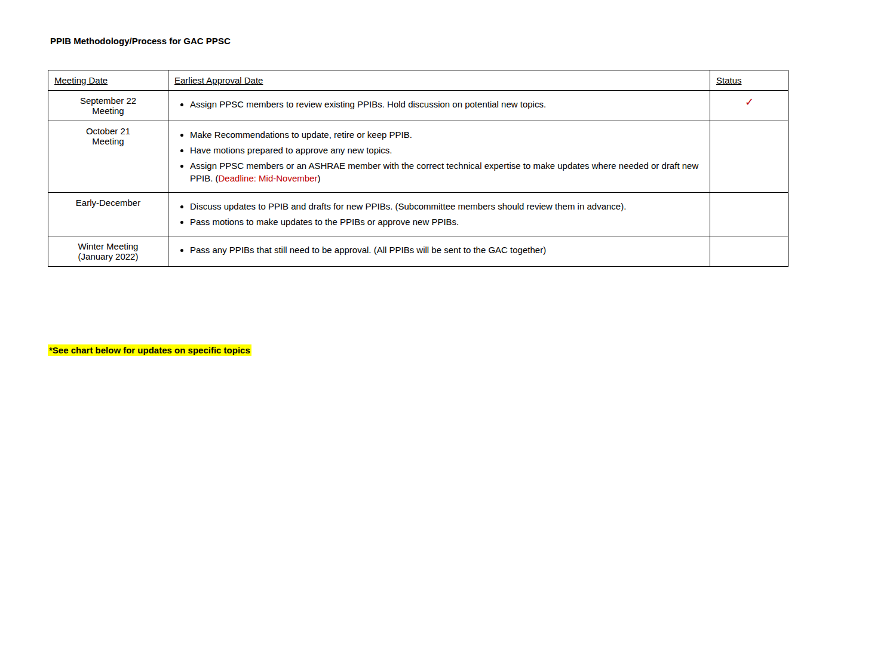PPIB Methodology/Process for GAC PPSC
| Meeting Date | Earliest Approval Date | Status |
| --- | --- | --- |
| September 22 Meeting | Assign PPSC members to review existing PPIBs. Hold discussion on potential new topics. | ✓ |
| October 21 Meeting | Make Recommendations to update, retire or keep PPIB. Have motions prepared to approve any new topics. Assign PPSC members or an ASHRAE member with the correct technical expertise to make updates where needed or draft new PPIB. ( Deadline: Mid-November ) | |
| Early-December | Discuss updates to PPIB and drafts for new PPIBs. (Subcommittee members should review them in advance). Pass motions to make updates to the PPIBs or approve new PPIBs. | |
| Winter Meeting (January 2022) | Pass any PPIBs that still need to be approval. (All PPIBs will be sent to the GAC together) | |
*See chart below for updates on specific topics